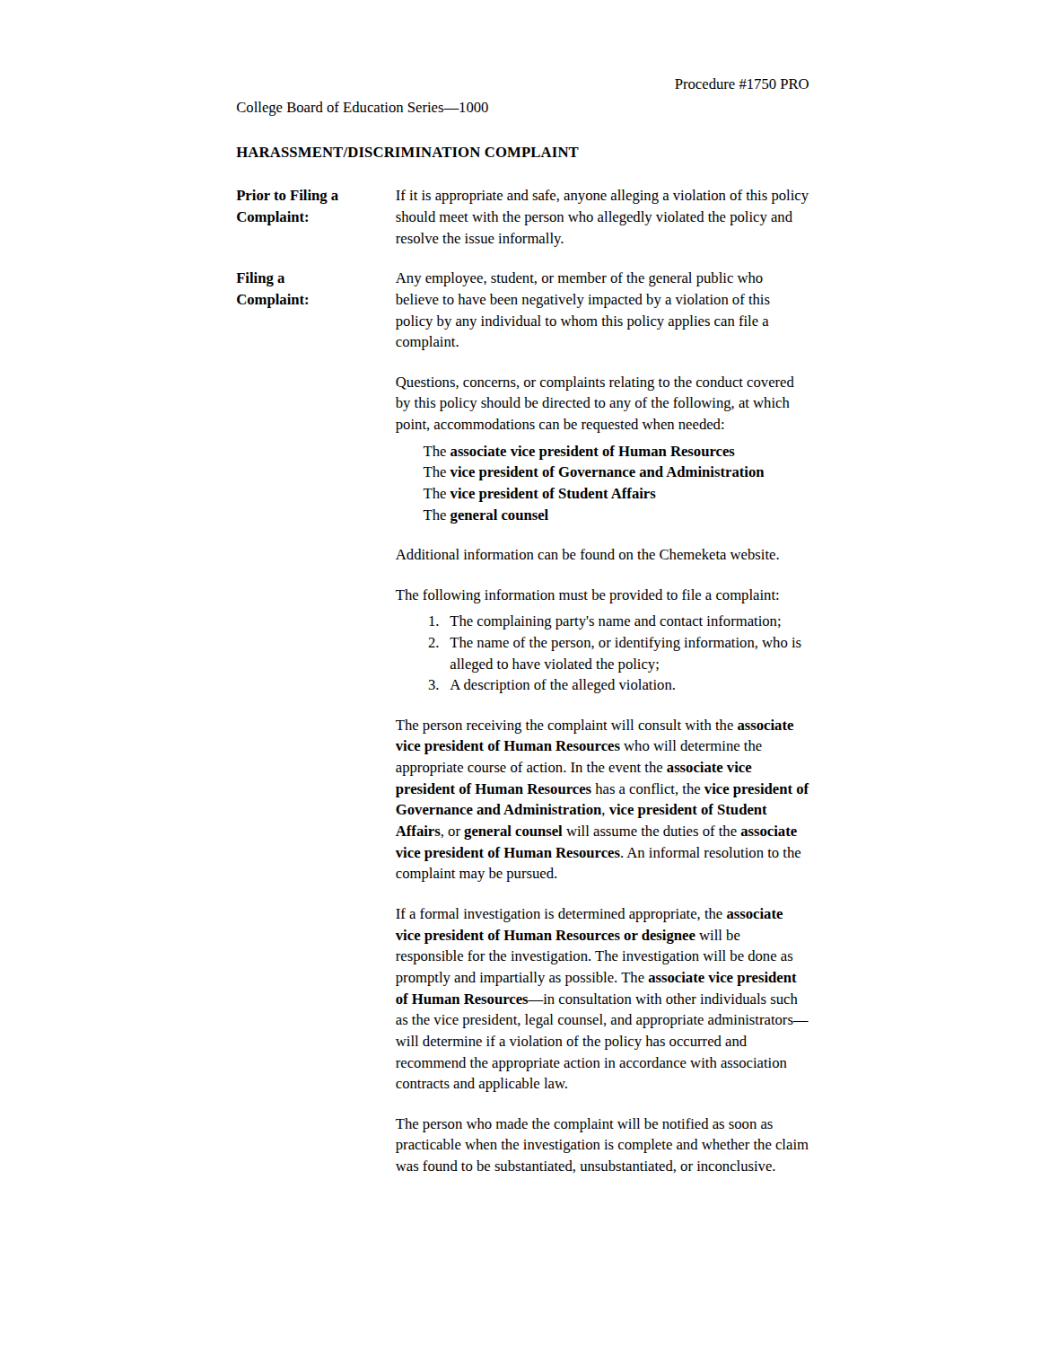Procedure #1750 PRO
College Board of Education Series—1000
HARASSMENT/DISCRIMINATION COMPLAINT
| Prior to Filing a Complaint: | If it is appropriate and safe, anyone alleging a violation of this policy should meet with the person who allegedly violated the policy and resolve the issue informally. |
| Filing a Complaint: | Any employee, student, or member of the general public who believe to have been negatively impacted by a violation of this policy by any individual to whom this policy applies can file a complaint. Questions, concerns, or complaints relating to the conduct covered by this policy should be directed to any of the following, at which point, accommodations can be requested when needed: The associate vice president of Human Resources The vice president of Governance and Administration The vice president of Student Affairs The general counsel Additional information can be found on the Chemeketa website. The following information must be provided to file a complaint: The complaining party's name and contact information; The name of the person, or identifying information, who is alleged to have violated the policy; A description of the alleged violation. The person receiving the complaint will consult with the associate vice president of Human Resources who will determine the appropriate course of action. In the event the associate vice president of Human Resources has a conflict, the vice president of Governance and Administration , vice president of Student Affairs , or general counsel will assume the duties of the associate vice president of Human Resources . An informal resolution to the complaint may be pursued. If a formal investigation is determined appropriate, the associate vice president of Human Resources or designee will be responsible for the investigation. The investigation will be done as promptly and impartially as possible. The associate vice president of Human Resources —in consultation with other individuals such as the vice president, legal counsel, and appropriate administrators—will determine if a violation of the policy has occurred and recommend the appropriate action in accordance with association contracts and applicable law. The person who made the complaint will be notified as soon as practicable when the investigation is complete and whether the claim was found to be substantiated, unsubstantiated, or inconclusive. |